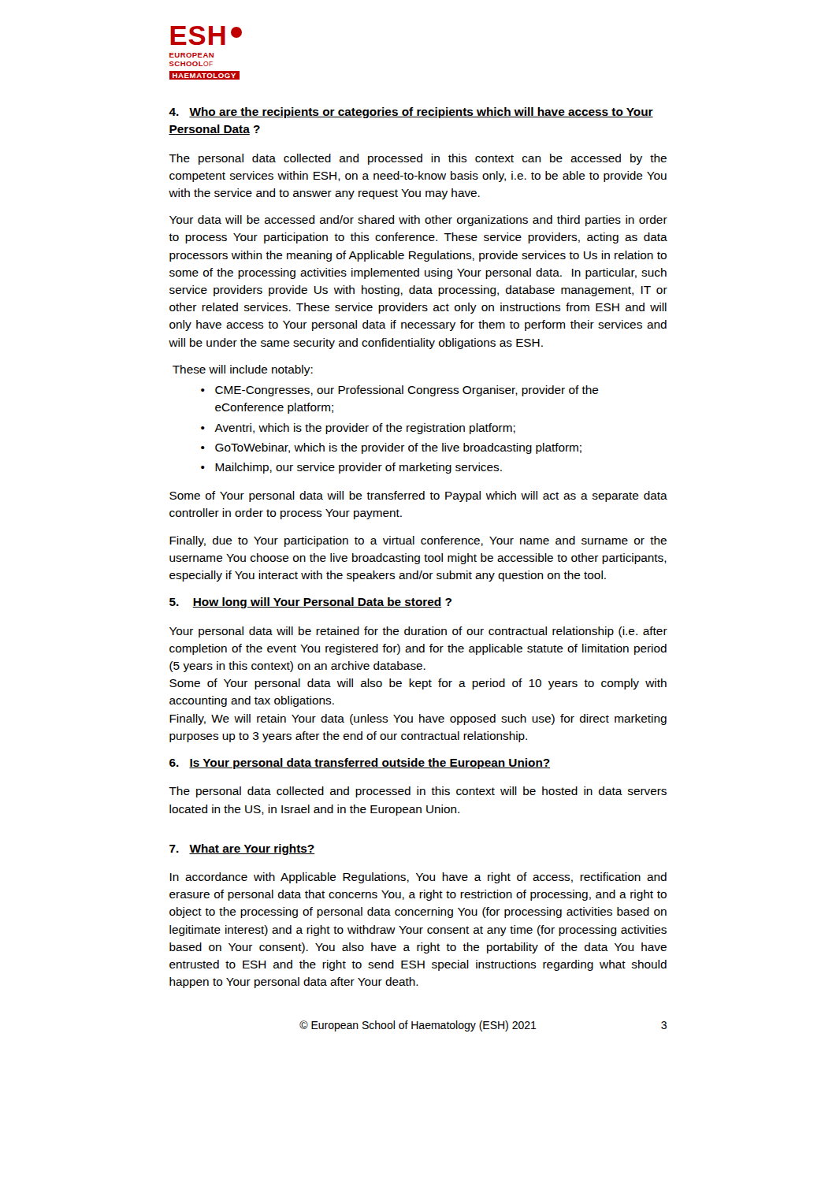ESH
EUROPEAN
SCHOOLOF
HAEMATOLOGY
4. Who are the recipients or categories of recipients which will have access to Your Personal Data ?
The personal data collected and processed in this context can be accessed by the competent services within ESH, on a need-to-know basis only, i.e. to be able to provide You with the service and to answer any request You may have.
Your data will be accessed and/or shared with other organizations and third parties in order to process Your participation to this conference. These service providers, acting as data processors within the meaning of Applicable Regulations, provide services to Us in relation to some of the processing activities implemented using Your personal data. In particular, such service providers provide Us with hosting, data processing, database management, IT or other related services. These service providers act only on instructions from ESH and will only have access to Your personal data if necessary for them to perform their services and will be under the same security and confidentiality obligations as ESH.
These will include notably:
CME-Congresses, our Professional Congress Organiser, provider of the eConference platform;
Aventri, which is the provider of the registration platform;
GoToWebinar, which is the provider of the live broadcasting platform;
Mailchimp, our service provider of marketing services.
Some of Your personal data will be transferred to Paypal which will act as a separate data controller in order to process Your payment.
Finally, due to Your participation to a virtual conference, Your name and surname or the username You choose on the live broadcasting tool might be accessible to other participants, especially if You interact with the speakers and/or submit any question on the tool.
5. How long will Your Personal Data be stored ?
Your personal data will be retained for the duration of our contractual relationship (i.e. after completion of the event You registered for) and for the applicable statute of limitation period (5 years in this context) on an archive database.
Some of Your personal data will also be kept for a period of 10 years to comply with accounting and tax obligations.
Finally, We will retain Your data (unless You have opposed such use) for direct marketing purposes up to 3 years after the end of our contractual relationship.
6. Is Your personal data transferred outside the European Union?
The personal data collected and processed in this context will be hosted in data servers located in the US, in Israel and in the European Union.
7. What are Your rights?
In accordance with Applicable Regulations, You have a right of access, rectification and erasure of personal data that concerns You, a right to restriction of processing, and a right to object to the processing of personal data concerning You (for processing activities based on legitimate interest) and a right to withdraw Your consent at any time (for processing activities based on Your consent). You also have a right to the portability of the data You have entrusted to ESH and the right to send ESH special instructions regarding what should happen to Your personal data after Your death.
© European School of Haematology (ESH) 2021
3